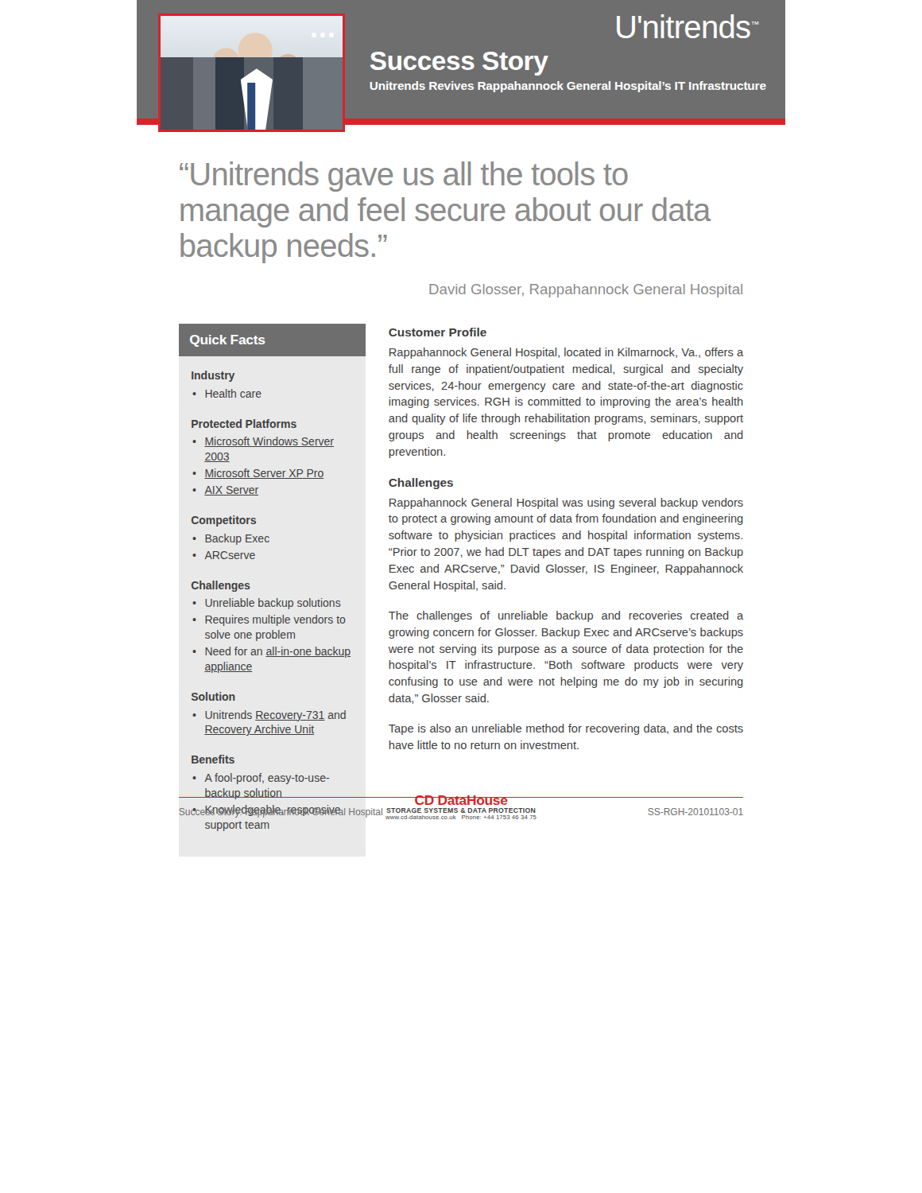U'nitrends™
Success Story
Unitrends Revives Rappahannock General Hospital’s IT Infrastructure
“Unitrends gave us all the tools to manage and feel secure about our data backup needs.”
David Glosser, Rappahannock General Hospital
Quick Facts
Industry
Health care
Protected Platforms
Microsoft Windows Server 2003
Microsoft Server XP Pro
AIX Server
Competitors
Backup Exec
ARCserve
Challenges
Unreliable backup solutions
Requires multiple vendors to solve one problem
Need for an all-in-one backup appliance
Solution
Unitrends Recovery-731 and Recovery Archive Unit
Benefits
A fool-proof, easy-to-use-backup solution
Knowledgeable, responsive support team
Customer Profile
Rappahannock General Hospital, located in Kilmarnock, Va., offers a full range of inpatient/outpatient medical, surgical and specialty services, 24-hour emergency care and state-of-the-art diagnostic imaging services. RGH is committed to improving the area’s health and quality of life through rehabilitation programs, seminars, support groups and health screenings that promote education and prevention.
Challenges
Rappahannock General Hospital was using several backup vendors to protect a growing amount of data from foundation and engineering software to physician practices and hospital information systems. “Prior to 2007, we had DLT tapes and DAT tapes running on Backup Exec and ARCserve,” David Glosser, IS Engineer, Rappahannock General Hospital, said.
The challenges of unreliable backup and recoveries created a growing concern for Glosser. Backup Exec and ARCserve’s backups were not serving its purpose as a source of data protection for the hospital’s IT infrastructure. “Both software products were very confusing to use and were not helping me do my job in securing data,” Glosser said.
Tape is also an unreliable method for recovering data, and the costs have little to no return on investment.
Success Story: Rappahannock General Hospital
CD DataHouse
STORAGE SYSTEMS & DATA PROTECTION
www.cd-datahouse.co.uk Phone: +44 1753 46 34 75
SS-RGH-20101103-01